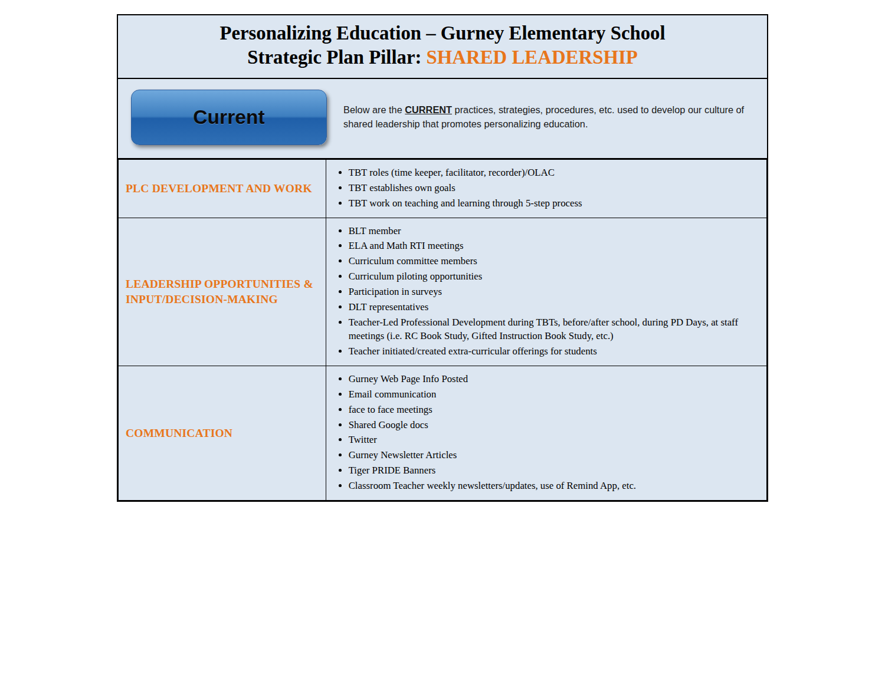Personalizing Education – Gurney Elementary School
Strategic Plan Pillar: SHARED LEADERSHIP
Current
Below are the CURRENT practices, strategies, procedures, etc. used to develop our culture of shared leadership that promotes personalizing education.
| PLC DEVELOPMENT AND WORK | TBT roles (time keeper, facilitator, recorder)/OLAC TBT establishes own goals TBT work on teaching and learning through 5-step process |
| LEADERSHIP OPPORTUNITIES & INPUT/DECISION-MAKING | BLT member ELA and Math RTI meetings Curriculum committee members Curriculum piloting opportunities Participation in surveys DLT representatives Teacher-Led Professional Development during TBTs, before/after school, during PD Days, at staff meetings (i.e. RC Book Study, Gifted Instruction Book Study, etc.) Teacher initiated/created extra-curricular offerings for students |
| COMMUNICATION | Gurney Web Page Info Posted Email communication face to face meetings Shared Google docs Twitter Gurney Newsletter Articles Tiger PRIDE Banners Classroom Teacher weekly newsletters/updates, use of Remind App, etc. |